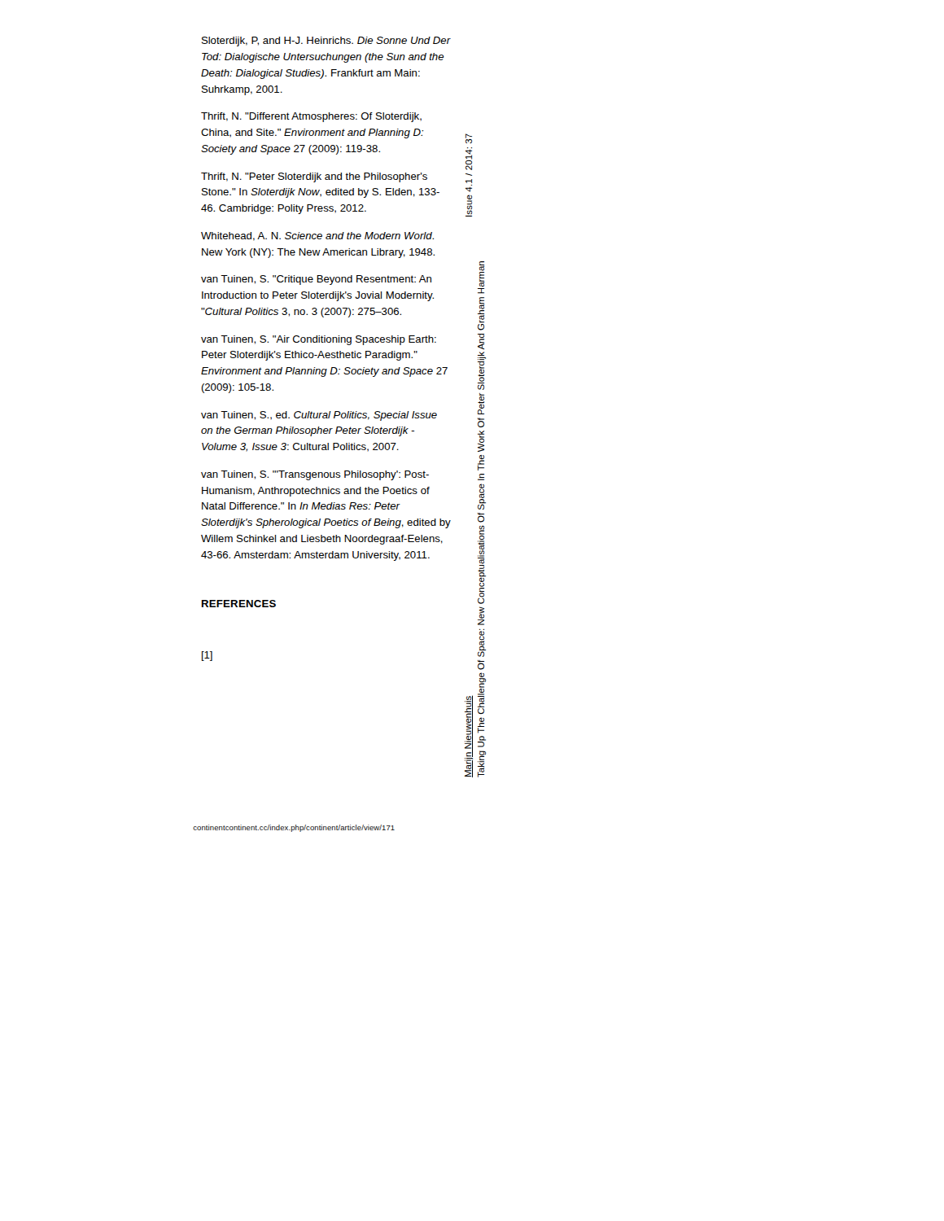Sloterdijk, P, and H-J. Heinrichs. Die Sonne Und Der Tod: Dialogische Untersuchungen (the Sun and the Death: Dialogical Studies). Frankfurt am Main: Suhrkamp, 2001.
Thrift, N. "Different Atmospheres: Of Sloterdijk, China, and Site." Environment and Planning D: Society and Space 27 (2009): 119-38.
Thrift, N. "Peter Sloterdijk and the Philosopher's Stone." In Sloterdijk Now, edited by S. Elden, 133-46. Cambridge: Polity Press, 2012.
Whitehead, A. N. Science and the Modern World. New York (NY): The New American Library, 1948.
van Tuinen, S. "Critique Beyond Resentment: An Introduction to Peter Sloterdijk's Jovial Modernity. "Cultural Politics 3, no. 3 (2007): 275–306.
van Tuinen, S. "Air Conditioning Spaceship Earth: Peter Sloterdijk's Ethico-Aesthetic Paradigm." Environment and Planning D: Society and Space 27 (2009): 105-18.
van Tuinen, S., ed. Cultural Politics, Special Issue on the German Philosopher Peter Sloterdijk - Volume 3, Issue 3: Cultural Politics, 2007.
van Tuinen, S. "'Transgenous Philosophy': Post-Humanism, Anthropotechnics and the Poetics of Natal Difference." In In Medias Res: Peter Sloterdijk's Spherological Poetics of Being, edited by Willem Schinkel and Liesbeth Noordegraaf-Eelens, 43-66. Amsterdam: Amsterdam University, 2011.
REFERENCES
[1]
Issue 4.1 / 2014: 37
Marijn Nieuwenhuis
Taking Up The Challenge Of Space: New Conceptualisations Of Space In The Work Of Peter Sloterdijk And Graham Harman
continentcontinent.cc/index.php/continent/article/view/171